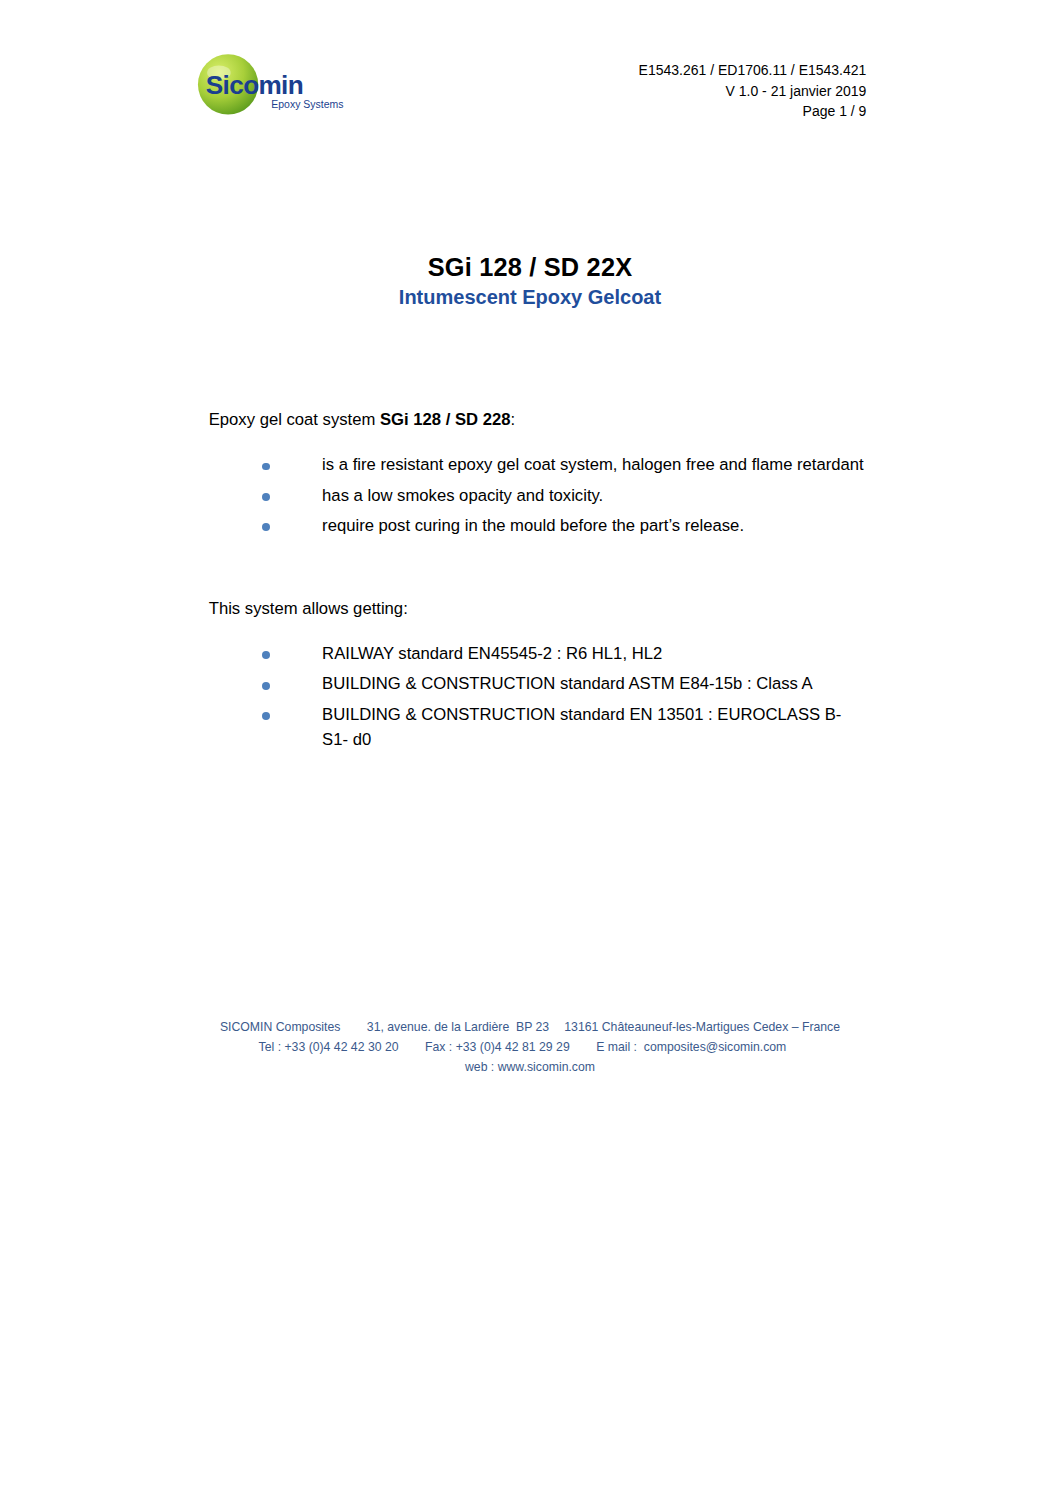Sicomin Epoxy Systems
E1543.261 / ED1706.11 / E1543.421
V 1.0 - 21 janvier 2019
Page 1 / 9
SGi 128 / SD 22X
Intumescent Epoxy Gelcoat
Epoxy gel coat system SGi 128 / SD 228:
is a fire resistant epoxy gel coat system, halogen free and flame retardant
has a low smokes opacity and toxicity.
require post curing in the mould before the part’s release.
This system allows getting:
RAILWAY standard EN45545-2 : R6 HL1, HL2
BUILDING & CONSTRUCTION standard ASTM E84-15b : Class A
BUILDING & CONSTRUCTION standard EN 13501 : EUROCLASS B- S1- d0
SICOMIN Composites 31, avenue. de la Lardière BP 23 13161 Châteauneuf-les-Martigues Cedex – France
Tel : +33 (0)4 42 42 30 20 Fax : +33 (0)4 42 81 29 29 E mail : composites@sicomin.com web : www.sicomin.com